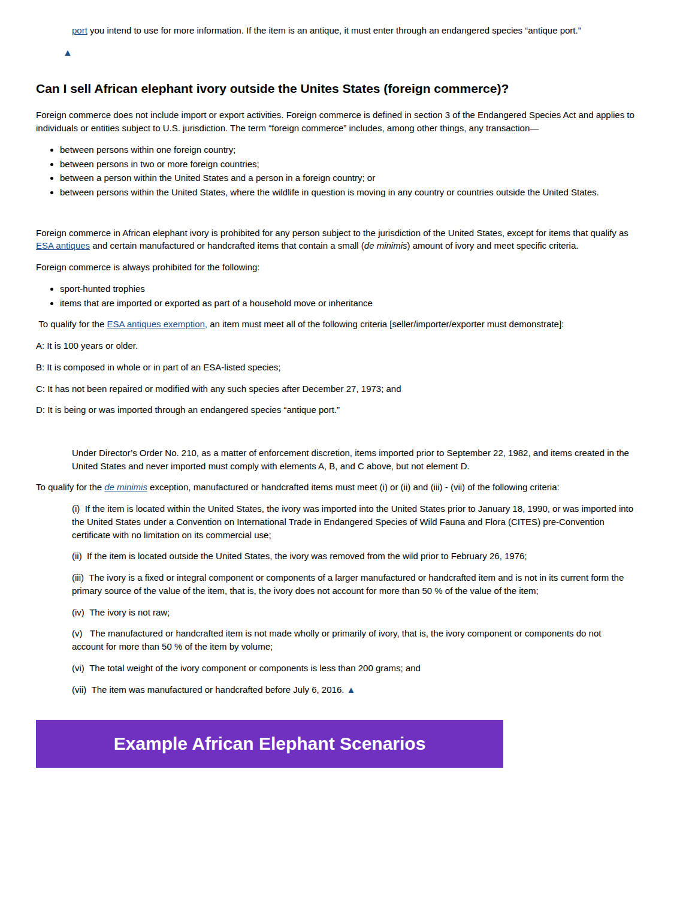port you intend to use for more information. If the item is an antique, it must enter through an endangered species “antique port.”
▲
Can I sell African elephant ivory outside the Unites States (foreign commerce)?
Foreign commerce does not include import or export activities. Foreign commerce is defined in section 3 of the Endangered Species Act and applies to individuals or entities subject to U.S. jurisdiction. The term “foreign commerce” includes, among other things, any transaction—
between persons within one foreign country;
between persons in two or more foreign countries;
between a person within the United States and a person in a foreign country; or
between persons within the United States, where the wildlife in question is moving in any country or countries outside the United States.
Foreign commerce in African elephant ivory is prohibited for any person subject to the jurisdiction of the United States, except for items that qualify as ESA antiques and certain manufactured or handcrafted items that contain a small (de minimis) amount of ivory and meet specific criteria.
Foreign commerce is always prohibited for the following:
sport-hunted trophies
items that are imported or exported as part of a household move or inheritance
To qualify for the ESA antiques exemption, an item must meet all of the following criteria [seller/importer/exporter must demonstrate]:
A: It is 100 years or older.
B: It is composed in whole or in part of an ESA-listed species;
C: It has not been repaired or modified with any such species after December 27, 1973; and
D: It is being or was imported through an endangered species “antique port.”
Under Director’s Order No. 210, as a matter of enforcement discretion, items imported prior to September 22, 1982, and items created in the United States and never imported must comply with elements A, B, and C above, but not element D.
To qualify for the de minimis exception, manufactured or handcrafted items must meet (i) or (ii) and (iii) - (vii) of the following criteria:
(i) If the item is located within the United States, the ivory was imported into the United States prior to January 18, 1990, or was imported into the United States under a Convention on International Trade in Endangered Species of Wild Fauna and Flora (CITES) pre-Convention certificate with no limitation on its commercial use;
(ii) If the item is located outside the United States, the ivory was removed from the wild prior to February 26, 1976;
(iii) The ivory is a fixed or integral component or components of a larger manufactured or handcrafted item and is not in its current form the primary source of the value of the item, that is, the ivory does not account for more than 50 % of the value of the item;
(iv) The ivory is not raw;
(v) The manufactured or handcrafted item is not made wholly or primarily of ivory, that is, the ivory component or components do not account for more than 50 % of the item by volume;
(vi) The total weight of the ivory component or components is less than 200 grams; and
(vii) The item was manufactured or handcrafted before July 6, 2016. ▲
Example African Elephant Scenarios